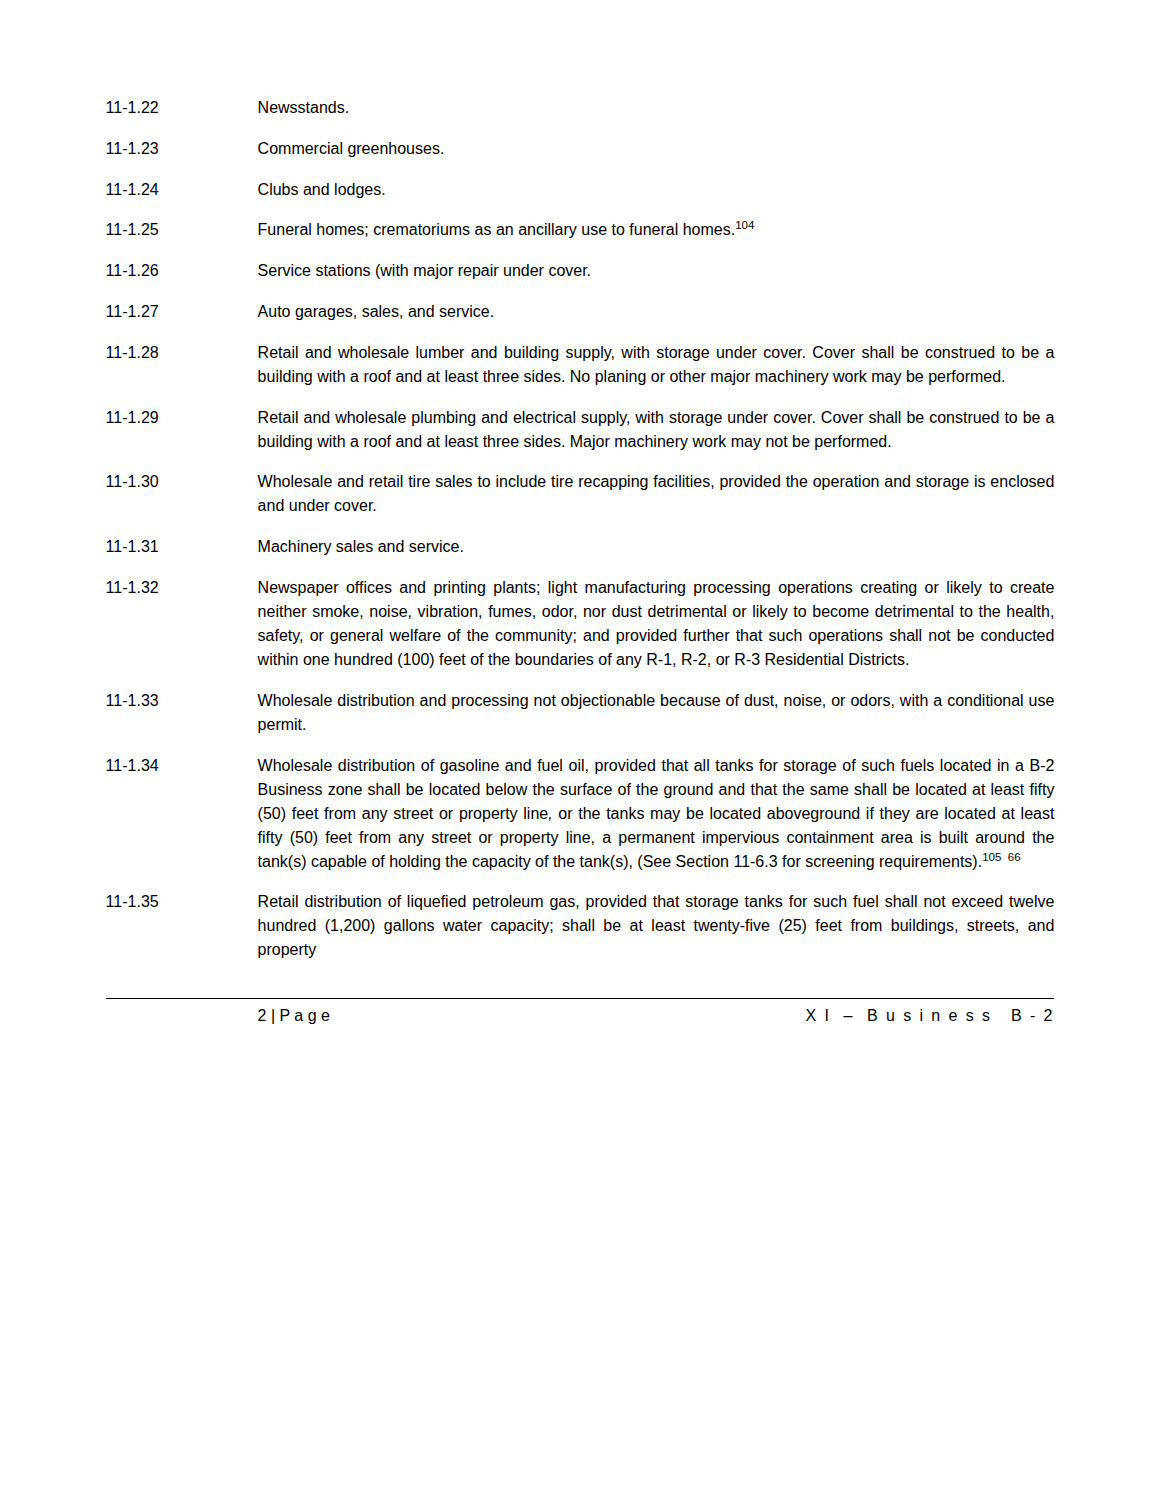11-1.22
Newsstands.
11-1.23
Commercial greenhouses.
11-1.24
Clubs and lodges.
11-1.25
Funeral homes; crematoriums as an ancillary use to funeral homes.104
11-1.26
Service stations (with major repair under cover.
11-1.27
Auto garages, sales, and service.
11-1.28
Retail and wholesale lumber and building supply, with storage under cover. Cover shall be construed to be a building with a roof and at least three sides. No planing or other major machinery work may be performed.
11-1.29
Retail and wholesale plumbing and electrical supply, with storage under cover. Cover shall be construed to be a building with a roof and at least three sides. Major machinery work may not be performed.
11-1.30
Wholesale and retail tire sales to include tire recapping facilities, provided the operation and storage is enclosed and under cover.
11-1.31
Machinery sales and service.
11-1.32
Newspaper offices and printing plants; light manufacturing processing operations creating or likely to create neither smoke, noise, vibration, fumes, odor, nor dust detrimental or likely to become detrimental to the health, safety, or general welfare of the community; and provided further that such operations shall not be conducted within one hundred (100) feet of the boundaries of any R-1, R-2, or R-3 Residential Districts.
11-1.33
Wholesale distribution and processing not objectionable because of dust, noise, or odors, with a conditional use permit.
11-1.34
Wholesale distribution of gasoline and fuel oil, provided that all tanks for storage of such fuels located in a B-2 Business zone shall be located below the surface of the ground and that the same shall be located at least fifty (50) feet from any street or property line, or the tanks may be located aboveground if they are located at least fifty (50) feet from any street or property line, a permanent impervious containment area is built around the tank(s) capable of holding the capacity of the tank(s), (See Section 11-6.3 for screening requirements).105 66
11-1.35
Retail distribution of liquefied petroleum gas, provided that storage tanks for such fuel shall not exceed twelve hundred (1,200) gallons water capacity; shall be at least twenty-five (25) feet from buildings, streets, and property
2 | P a g e
X I – B u s i n e s s B - 2